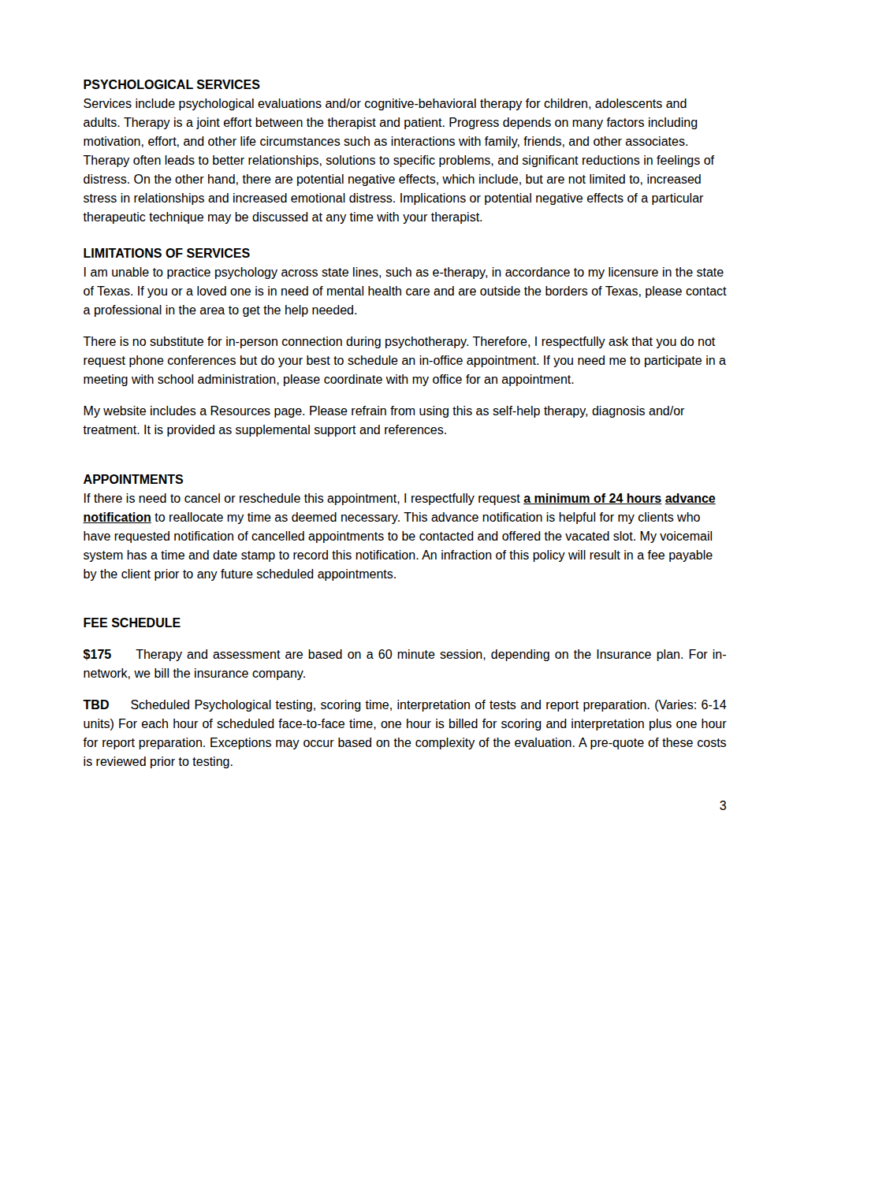Psychological Services
Services include psychological evaluations and/or cognitive-behavioral therapy for children, adolescents and adults. Therapy is a joint effort between the therapist and patient. Progress depends on many factors including motivation, effort, and other life circumstances such as interactions with family, friends, and other associates. Therapy often leads to better relationships, solutions to specific problems, and significant reductions in feelings of distress. On the other hand, there are potential negative effects, which include, but are not limited to, increased stress in relationships and increased emotional distress. Implications or potential negative effects of a particular therapeutic technique may be discussed at any time with your therapist.
Limitations of Services
I am unable to practice psychology across state lines, such as e-therapy, in accordance to my licensure in the state of Texas. If you or a loved one is in need of mental health care and are outside the borders of Texas, please contact a professional in the area to get the help needed.
There is no substitute for in-person connection during psychotherapy. Therefore, I respectfully ask that you do not request phone conferences but do your best to schedule an in-office appointment. If you need me to participate in a meeting with school administration, please coordinate with my office for an appointment.
My website includes a Resources page. Please refrain from using this as self-help therapy, diagnosis and/or treatment. It is provided as supplemental support and references.
Appointments
If there is need to cancel or reschedule this appointment, I respectfully request a minimum of 24 hours advance notification to reallocate my time as deemed necessary. This advance notification is helpful for my clients who have requested notification of cancelled appointments to be contacted and offered the vacated slot. My voicemail system has a time and date stamp to record this notification. An infraction of this policy will result in a fee payable by the client prior to any future scheduled appointments.
Fee Schedule
$175 Therapy and assessment are based on a 60 minute session, depending on the Insurance plan. For in-network, we bill the insurance company.
TBD Scheduled Psychological testing, scoring time, interpretation of tests and report preparation. (Varies: 6-14 units) For each hour of scheduled face-to-face time, one hour is billed for scoring and interpretation plus one hour for report preparation. Exceptions may occur based on the complexity of the evaluation. A pre-quote of these costs is reviewed prior to testing.
3